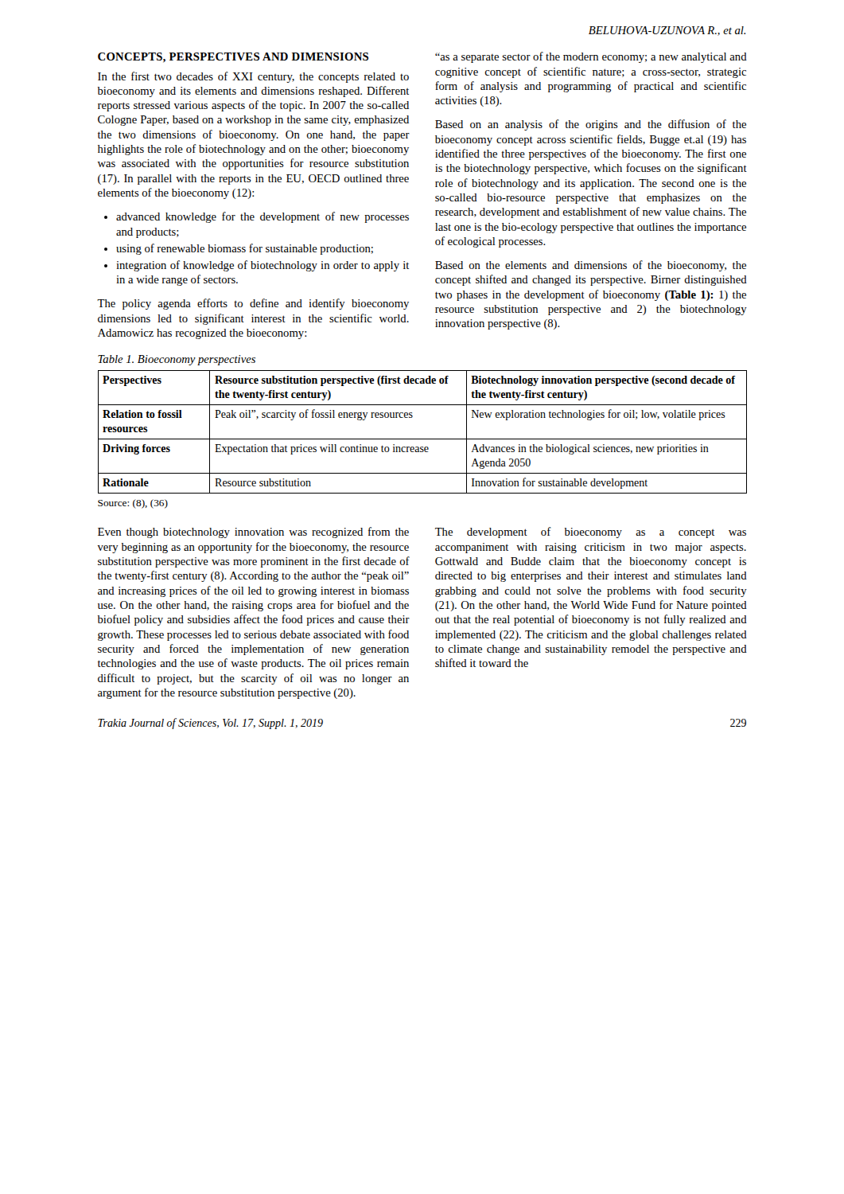BELUHOVA-UZUNOVA R., et al.
Concepts, Perspectives and Dimensions
In the first two decades of XXI century, the concepts related to bioeconomy and its elements and dimensions reshaped. Different reports stressed various aspects of the topic. In 2007 the so-called Cologne Paper, based on a workshop in the same city, emphasized the two dimensions of bioeconomy. On one hand, the paper highlights the role of biotechnology and on the other; bioeconomy was associated with the opportunities for resource substitution (17). In parallel with the reports in the EU, OECD outlined three elements of the bioeconomy (12):
advanced knowledge for the development of new processes and products;
using of renewable biomass for sustainable production;
integration of knowledge of biotechnology in order to apply it in a wide range of sectors.
The policy agenda efforts to define and identify bioeconomy dimensions led to significant interest in the scientific world. Adamowicz has recognized the bioeconomy:
“as a separate sector of the modern economy; a new analytical and cognitive concept of scientific nature; a cross-sector, strategic form of analysis and programming of practical and scientific activities (18).
Based on an analysis of the origins and the diffusion of the bioeconomy concept across scientific fields, Bugge et.al (19) has identified the three perspectives of the bioeconomy. The first one is the biotechnology perspective, which focuses on the significant role of biotechnology and its application. The second one is the so-called bio-resource perspective that emphasizes on the research, development and establishment of new value chains. The last one is the bio-ecology perspective that outlines the importance of ecological processes.
Based on the elements and dimensions of the bioeconomy, the concept shifted and changed its perspective. Birner distinguished two phases in the development of bioeconomy (Table 1): 1) the resource substitution perspective and 2) the biotechnology innovation perspective (8).
Table 1. Bioeconomy perspectives
| Perspectives | Resource substitution perspective (first decade of the twenty-first century) | Biotechnology innovation perspective (second decade of the twenty-first century) |
| --- | --- | --- |
| Relation to fossil resources | Peak oil”, scarcity of fossil energy resources | New exploration technologies for oil; low, volatile prices |
| Driving forces | Expectation that prices will continue to increase | Advances in the biological sciences, new priorities in Agenda 2050 |
| Rationale | Resource substitution | Innovation for sustainable development |
Source: (8), (36)
Even though biotechnology innovation was recognized from the very beginning as an opportunity for the bioeconomy, the resource substitution perspective was more prominent in the first decade of the twenty-first century (8). According to the author the “peak oil” and increasing prices of the oil led to growing interest in biomass use. On the other hand, the raising crops area for biofuel and the biofuel policy and subsidies affect the food prices and cause their growth. These processes led to serious debate associated with food security and forced the implementation of new generation technologies and the use of waste products. The oil prices remain difficult to project, but the scarcity of oil was no longer an argument for the resource substitution perspective (20).
The development of bioeconomy as a concept was accompaniment with raising criticism in two major aspects. Gottwald and Budde claim that the bioeconomy concept is directed to big enterprises and their interest and stimulates land grabbing and could not solve the problems with food security (21). On the other hand, the World Wide Fund for Nature pointed out that the real potential of bioeconomy is not fully realized and implemented (22). The criticism and the global challenges related to climate change and sustainability remodel the perspective and shifted it toward the
Trakia Journal of Sciences, Vol. 17, Suppl. 1, 2019 229